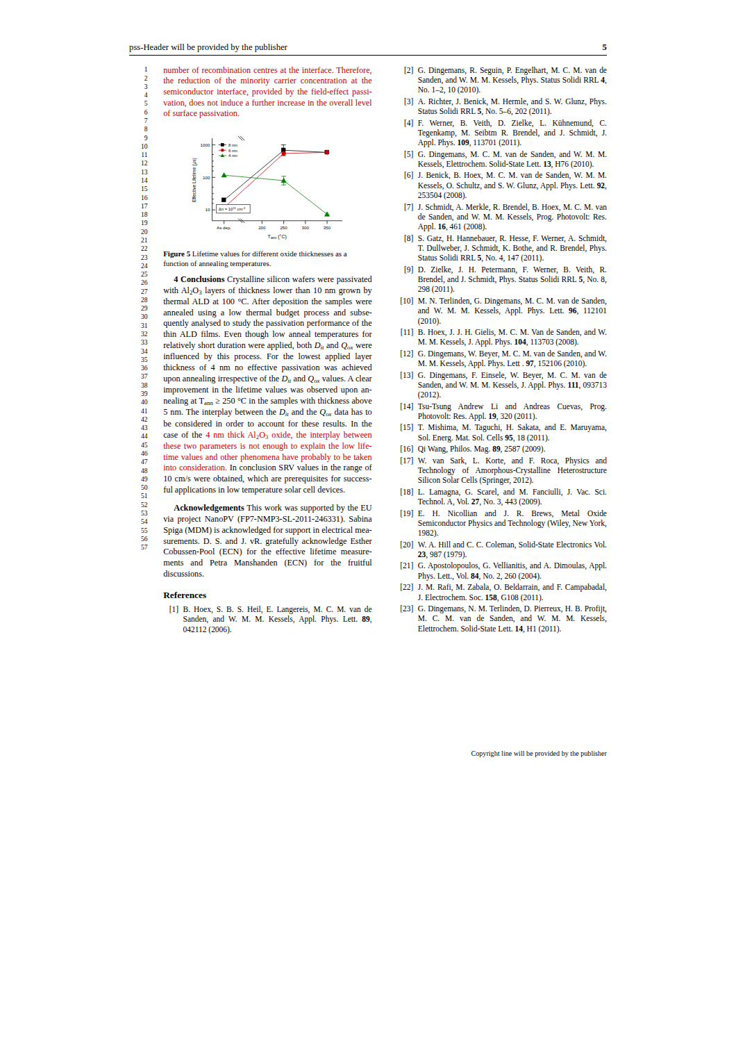pss-Header will be provided by the publisher 5
1
2
3
4
5
6
7
8
9
10
11
12
13
14
15
16
17
18
19
20
21
22
23
24
25
26
27
28
29
30
31
32
33
34
35
36
37
38
39
40
41
42
43
44
45
46
47
48
49
50
51
52
53
54
55
56
57
number of recombination centres at the interface. Therefore, the reduction of the minority carrier concentration at the semiconductor interface, provided by the field-effect passivation, does not induce a further increase in the overall level of surface passivation.
1000 100 10 As dep. 200 250 300 350 Tann (°C) Effective Lifetime (µs) 8 nm 6 nm 4 nm Δn = 1015 cm-3
Figure 5 Lifetime values for different oxide thicknesses as a function of annealing temperatures.
4 Conclusions Crystalline silicon wafers were passivated with Al2O3 layers of thickness lower than 10 nm grown by thermal ALD at 100 °C. After deposition the samples were annealed using a low thermal budget process and subsequently analysed to study the passivation performance of the thin ALD films. Even though low anneal temperatures for relatively short duration were applied, both Dit and Qox were influenced by this process. For the lowest applied layer thickness of 4 nm no effective passivation was achieved upon annealing irrespective of the Dit and Qox values. A clear improvement in the lifetime values was observed upon annealing at Tann ≥ 250 °C in the samples with thickness above 5 nm. The interplay between the Dit and the Qox data has to be considered in order to account for these results. In the case of the 4 nm thick Al2O3 oxide, the interplay between these two parameters is not enough to explain the low lifetime values and other phenomena have probably to be taken into consideration. In conclusion SRV values in the range of 10 cm/s were obtained, which are prerequisites for successful applications in low temperature solar cell devices.
Acknowledgements This work was supported by the EU via project NanoPV (FP7-NMP3-SL-2011-246331). Sabina Spiga (MDM) is acknowledged for support in electrical measurements. D. S. and J. vR. gratefully acknowledge Esther Cobussen-Pool (ECN) for the effective lifetime measurements and Petra Manshanden (ECN) for the fruitful discussions.
References
[1] B. Hoex, S. B. S. Heil, E. Langereis, M. C. M. van de Sanden, and W. M. M. Kessels, Appl. Phys. Lett. 89, 042112 (2006).
[2] G. Dingemans, R. Seguin, P. Engelhart, M. C. M. van de Sanden, and W. M. M. Kessels, Phys. Status Solidi RRL 4, No. 1–2, 10 (2010).
[3] A. Richter, J. Benick, M. Hermle, and S. W. Glunz, Phys. Status Solidi RRL 5, No. 5–6, 202 (2011).
[4] F. Werner, B. Veith, D. Zielke, L. Kühnemund, C. Tegenkamp, M. Seibtm R. Brendel, and J. Schmidt, J. Appl. Phys. 109, 113701 (2011).
[5] G. Dingemans, M. C. M. van de Sanden, and W. M. M. Kessels, Elettrochem. Solid-State Lett. 13, H76 (2010).
[6] J. Benick, B. Hoex, M. C. M. van de Sanden, W. M. M. Kessels, O. Schultz, and S. W. Glunz, Appl. Phys. Lett. 92, 253504 (2008).
[7] J. Schmidt, A. Merkle, R. Brendel, B. Hoex, M. C. M. van de Sanden, and W. M. M. Kessels, Prog. Photovolt: Res. Appl. 16, 461 (2008).
[8] S. Gatz, H. Hannebauer, R. Hesse, F. Werner, A. Schmidt, T. Dullweber, J. Schmidt, K. Bothe, and R. Brendel, Phys. Status Solidi RRL 5, No. 4, 147 (2011).
[9] D. Zielke, J. H. Petermann, F. Werner, B. Veith, R. Brendel, and J. Schmidt, Phys. Status Solidi RRL 5, No. 8, 298 (2011).
[10] M. N. Terlinden, G. Dingemans, M. C. M. van de Sanden, and W. M. M. Kessels, Appl. Phys. Lett. 96, 112101 (2010).
[11] B. Hoex, J. J. H. Gielis, M. C. M. Van de Sanden, and W. M. M. Kessels, J. Appl. Phys. 104, 113703 (2008).
[12] G. Dingemans, W. Beyer, M. C. M. van de Sanden, and W. M. M. Kessels, Appl. Phys. Lett . 97, 152106 (2010).
[13] G. Dingemans, F. Einsele, W. Beyer, M. C. M. van de Sanden, and W. M. M. Kessels, J. Appl. Phys. 111, 093713 (2012).
[14] Tsu-Tsung Andrew Li and Andreas Cuevas, Prog. Photovolt: Res. Appl. 19, 320 (2011).
[15] T. Mishima, M. Taguchi, H. Sakata, and E. Maruyama, Sol. Energ. Mat. Sol. Cells 95, 18 (2011).
[16] Qi Wang, Philos. Mag. 89, 2587 (2009).
[17] W. van Sark, L. Korte, and F. Roca, Physics and Technology of Amorphous-Crystalline Heterostructure Silicon Solar Cells (Springer, 2012).
[18] L. Lamagna, G. Scarel, and M. Fanciulli, J. Vac. Sci. Technol. A, Vol. 27, No. 3, 443 (2009).
[19] E. H. Nicollian and J. R. Brews, Metal Oxide Semiconductor Physics and Technology (Wiley, New York, 1982).
[20] W. A. Hill and C. C. Coleman, Solid-State Electronics Vol. 23, 987 (1979).
[21] G. Apostolopoulos, G. Vellianitis, and A. Dimoulas, Appl. Phys. Lett., Vol. 84, No. 2, 260 (2004).
[22] J. M. Rafi, M. Zabala, O. Beldarrain, and F. Campabadal, J. Electrochem. Soc. 158, G108 (2011).
[23] G. Dingemans, N. M. Terlinden, D. Pierreux, H. B. Profijt, M. C. M. van de Sanden, and W. M. M. Kessels, Elettrochem. Solid-State Lett. 14, H1 (2011).
Copyright line will be provided by the publisher